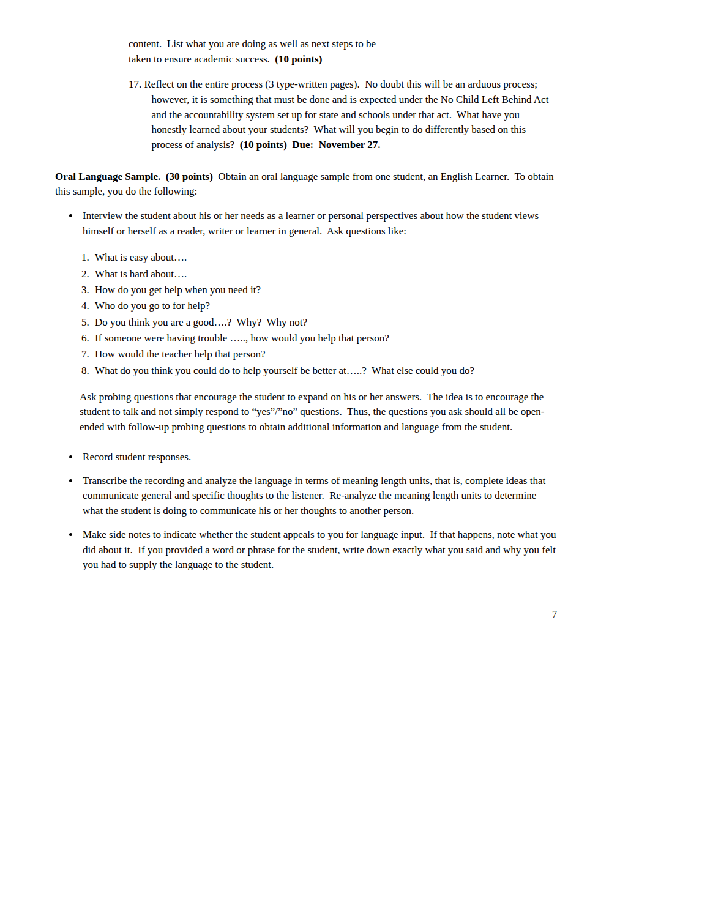content. List what you are doing as well as next steps to be
taken to ensure academic success. (10 points)
17. Reflect on the entire process (3 type-written pages). No doubt this will be an arduous process; however, it is something that must be done and is expected under the No Child Left Behind Act and the accountability system set up for state and schools under that act. What have you honestly learned about your students? What will you begin to do differently based on this process of analysis? (10 points) Due: November 27.
Oral Language Sample. (30 points) Obtain an oral language sample from one student, an English Learner. To obtain this sample, you do the following:
Interview the student about his or her needs as a learner or personal perspectives about how the student views himself or herself as a reader, writer or learner in general. Ask questions like:
What is easy about….
What is hard about….
How do you get help when you need it?
Who do you go to for help?
Do you think you are a good….? Why? Why not?
If someone were having trouble ….., how would you help that person?
How would the teacher help that person?
What do you think you could do to help yourself be better at…..? What else could you do?
Ask probing questions that encourage the student to expand on his or her answers. The idea is to encourage the student to talk and not simply respond to “yes”/”no” questions. Thus, the questions you ask should all be open-ended with follow-up probing questions to obtain additional information and language from the student.
Record student responses.
Transcribe the recording and analyze the language in terms of meaning length units, that is, complete ideas that communicate general and specific thoughts to the listener. Re-analyze the meaning length units to determine what the student is doing to communicate his or her thoughts to another person.
Make side notes to indicate whether the student appeals to you for language input. If that happens, note what you did about it. If you provided a word or phrase for the student, write down exactly what you said and why you felt you had to supply the language to the student.
7